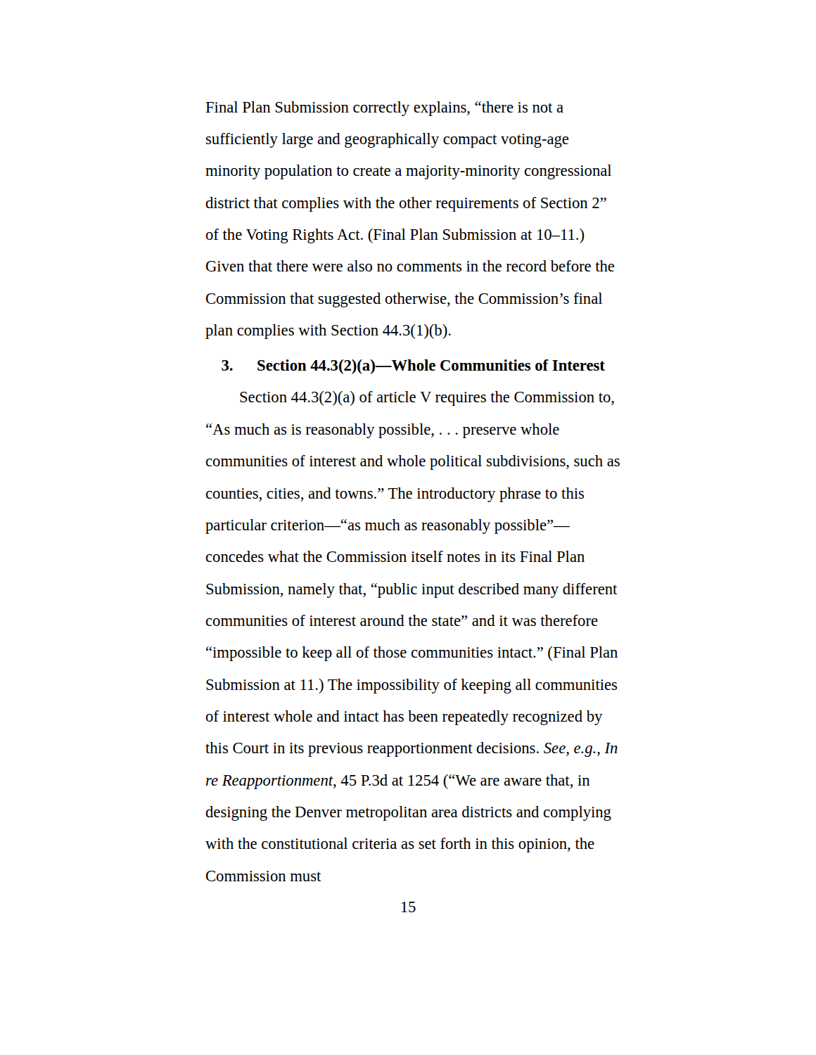Final Plan Submission correctly explains, “there is not a sufficiently large and geographically compact voting-age minority population to create a majority-minority congressional district that complies with the other requirements of Section 2” of the Voting Rights Act. (Final Plan Submission at 10–11.) Given that there were also no comments in the record before the Commission that suggested otherwise, the Commission’s final plan complies with Section 44.3(1)(b).
3. Section 44.3(2)(a)—Whole Communities of Interest
Section 44.3(2)(a) of article V requires the Commission to, “As much as is reasonably possible, . . . preserve whole communities of interest and whole political subdivisions, such as counties, cities, and towns.” The introductory phrase to this particular criterion—“as much as reasonably possible”—concedes what the Commission itself notes in its Final Plan Submission, namely that, “public input described many different communities of interest around the state” and it was therefore “impossible to keep all of those communities intact.” (Final Plan Submission at 11.) The impossibility of keeping all communities of interest whole and intact has been repeatedly recognized by this Court in its previous reapportionment decisions. See, e.g., In re Reapportionment, 45 P.3d at 1254 (“We are aware that, in designing the Denver metropolitan area districts and complying with the constitutional criteria as set forth in this opinion, the Commission must
15